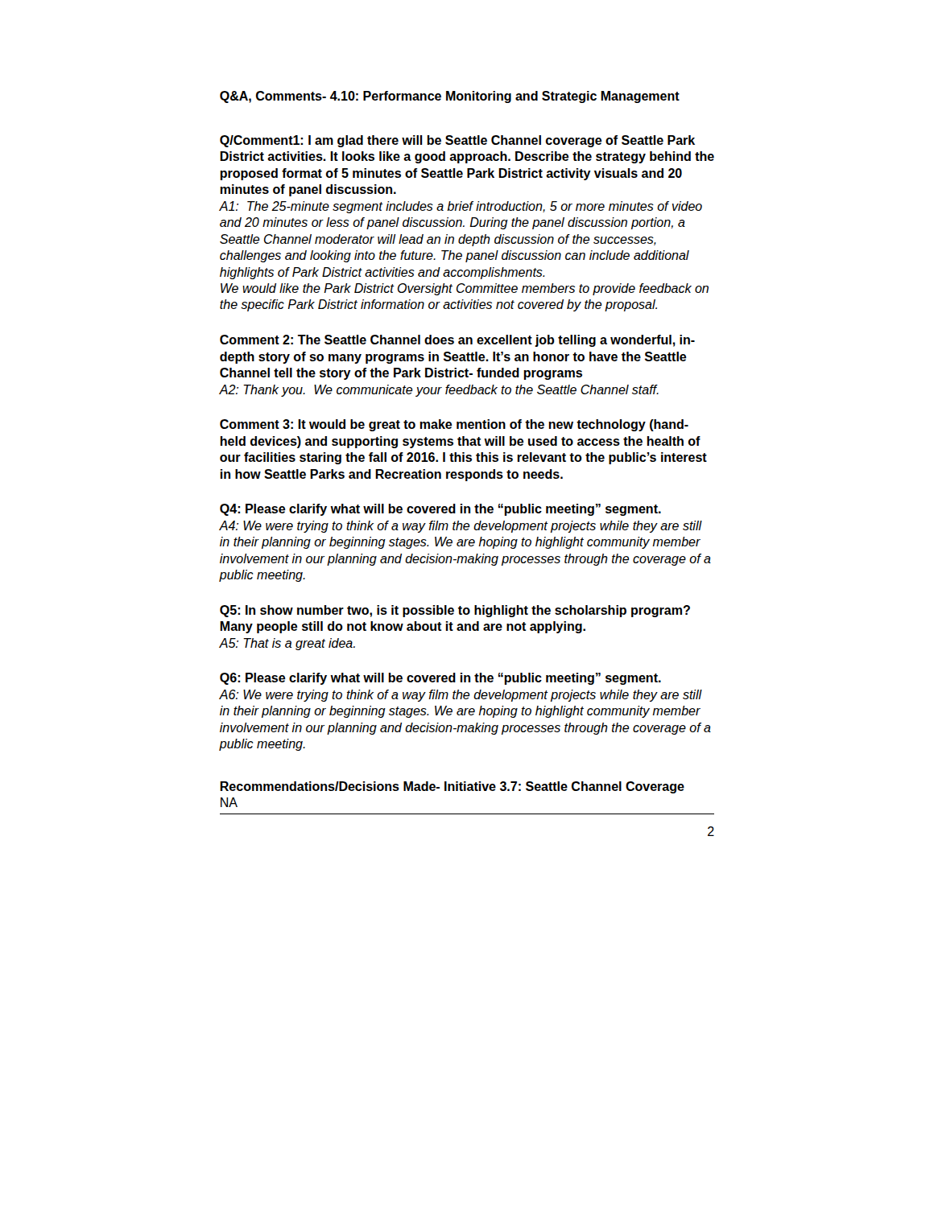Q&A, Comments- 4.10: Performance Monitoring and Strategic Management
Q/Comment1: I am glad there will be Seattle Channel coverage of Seattle Park District activities. It looks like a good approach. Describe the strategy behind the proposed format of 5 minutes of Seattle Park District activity visuals and 20 minutes of panel discussion.
A1: The 25-minute segment includes a brief introduction, 5 or more minutes of video and 20 minutes or less of panel discussion. During the panel discussion portion, a Seattle Channel moderator will lead an in depth discussion of the successes, challenges and looking into the future. The panel discussion can include additional highlights of Park District activities and accomplishments.
We would like the Park District Oversight Committee members to provide feedback on the specific Park District information or activities not covered by the proposal.
Comment 2: The Seattle Channel does an excellent job telling a wonderful, in-depth story of so many programs in Seattle. It’s an honor to have the Seattle Channel tell the story of the Park District- funded programs
A2: Thank you. We communicate your feedback to the Seattle Channel staff.
Comment 3: It would be great to make mention of the new technology (hand-held devices) and supporting systems that will be used to access the health of our facilities staring the fall of 2016. I this this is relevant to the public’s interest in how Seattle Parks and Recreation responds to needs.
Q4: Please clarify what will be covered in the “public meeting” segment.
A4: We were trying to think of a way film the development projects while they are still in their planning or beginning stages. We are hoping to highlight community member involvement in our planning and decision-making processes through the coverage of a public meeting.
Q5: In show number two, is it possible to highlight the scholarship program? Many people still do not know about it and are not applying.
A5: That is a great idea.
Q6: Please clarify what will be covered in the “public meeting” segment.
A6: We were trying to think of a way film the development projects while they are still in their planning or beginning stages. We are hoping to highlight community member involvement in our planning and decision-making processes through the coverage of a public meeting.
Recommendations/Decisions Made- Initiative 3.7: Seattle Channel Coverage
NA
2